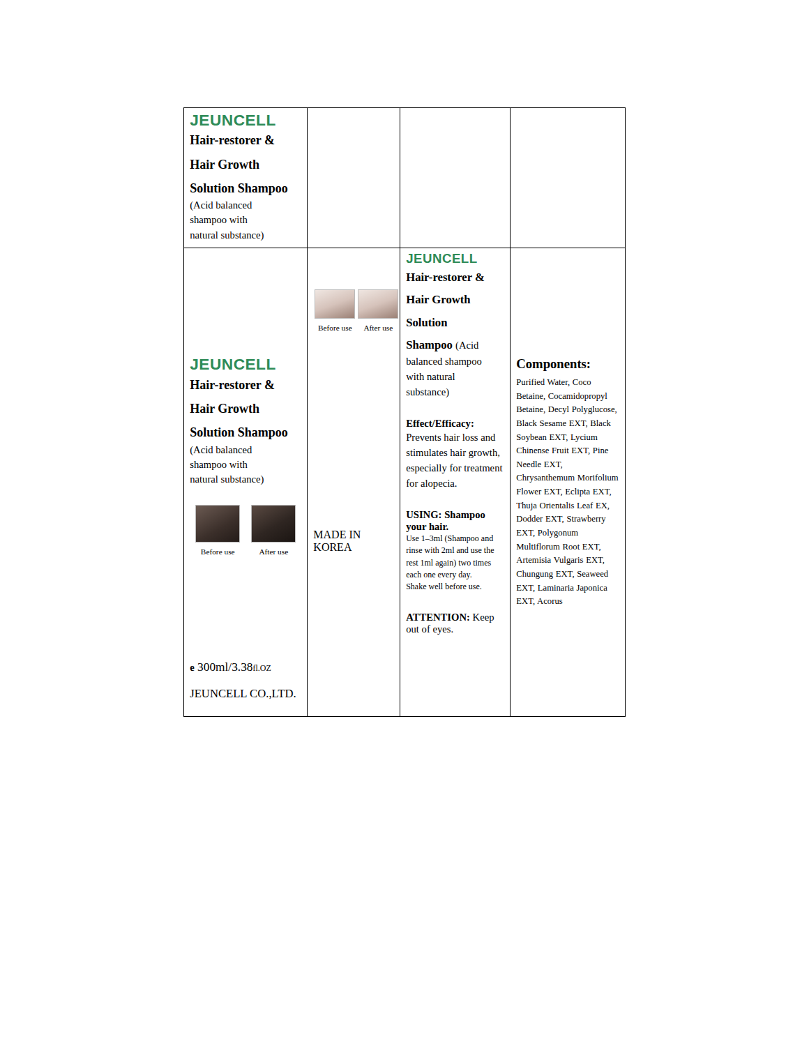| JEUNCELL Hair-restorer & Hair Growth Solution Shampoo (Acid balanced shampoo with natural substance) | | | |
| JEUNCELL Hair-restorer & Hair Growth Solution Shampoo (Acid balanced shampoo with natural substance) Before use After use e 300ml/3.38 fl.OZ JEUNCELL CO.,LTD. | Before use After use MADE IN KOREA | JEUNCELL Hair-restorer & Hair Growth Solution Shampoo (Acid balanced shampoo with natural substance) Effect/Efficacy: Prevents hair loss and stimulates hair growth, especially for treatment for alopecia. USING: Shampoo your hair. Use 1–3ml (Shampoo and rinse with 2ml and use the rest 1ml again) two times each one every day. Shake well before use. ATTENTION: Keep out of eyes. | Components: Purified Water, Coco Betaine, Cocamidopropyl Betaine, Decyl Polyglucose, Black Sesame EXT, Black Soybean EXT, Lycium Chinense Fruit EXT, Pine Needle EXT, Chrysanthemum Morifolium Flower EXT, Eclipta EXT, Thuja Orientalis Leaf EX, Dodder EXT, Strawberry EXT, Polygonum Multiflorum Root EXT, Artemisia Vulgaris EXT, Chungung EXT, Seaweed EXT, Laminaria Japonica EXT, Acorus |